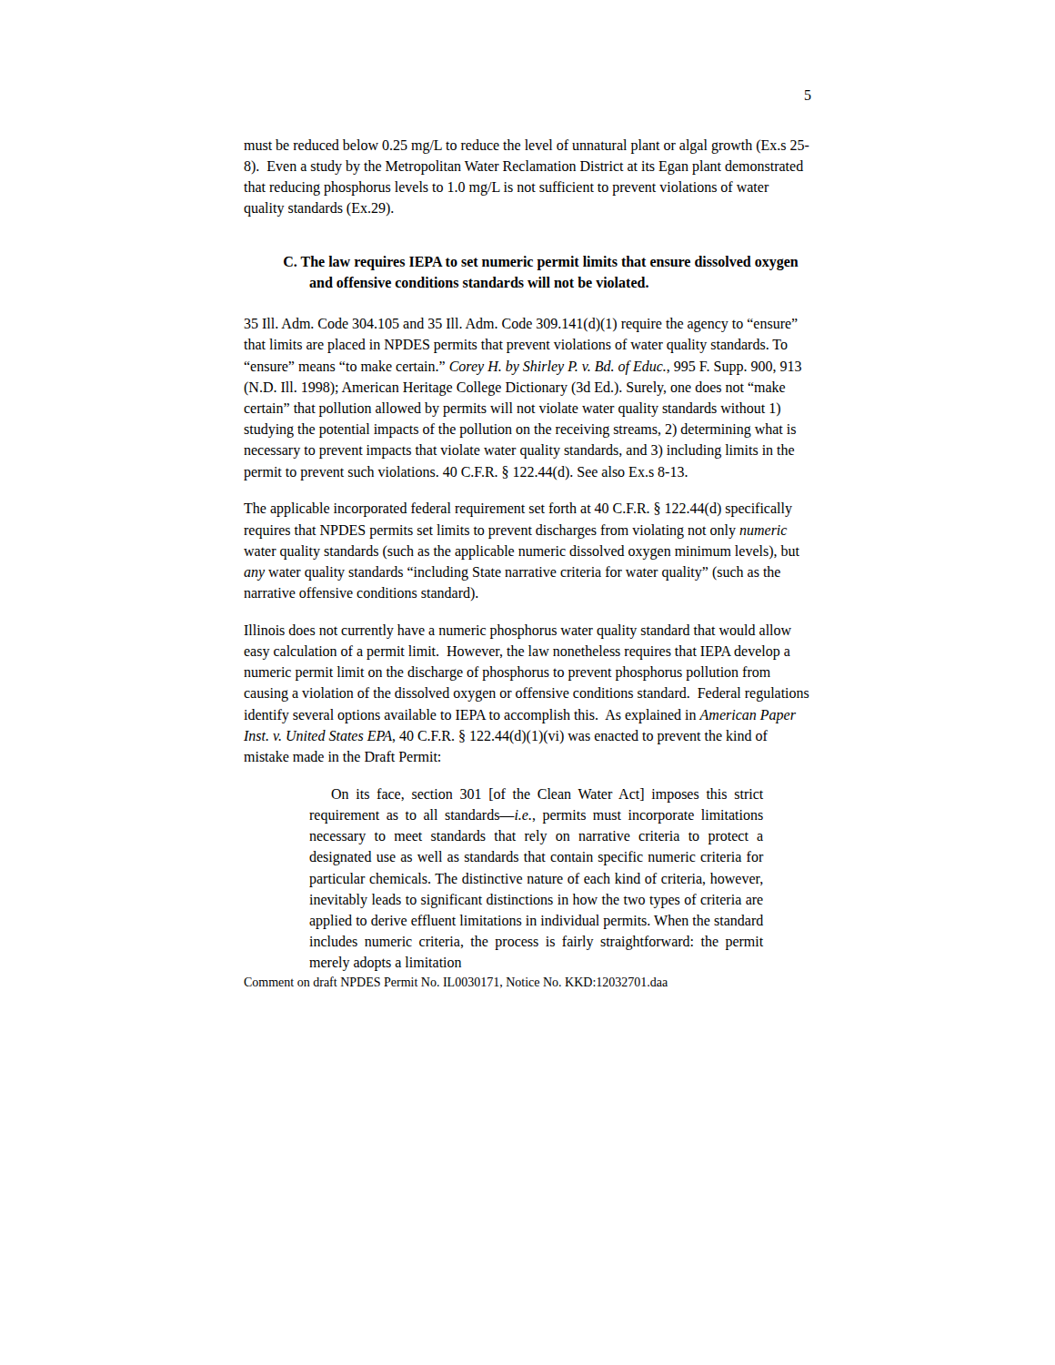5
must be reduced below 0.25 mg/L to reduce the level of unnatural plant or algal growth (Ex.s 25-8). Even a study by the Metropolitan Water Reclamation District at its Egan plant demonstrated that reducing phosphorus levels to 1.0 mg/L is not sufficient to prevent violations of water quality standards (Ex.29).
C. The law requires IEPA to set numeric permit limits that ensure dissolved oxygen and offensive conditions standards will not be violated.
35 Ill. Adm. Code 304.105 and 35 Ill. Adm. Code 309.141(d)(1) require the agency to “ensure” that limits are placed in NPDES permits that prevent violations of water quality standards. To “ensure” means “to make certain.” Corey H. by Shirley P. v. Bd. of Educ., 995 F. Supp. 900, 913 (N.D. Ill. 1998); American Heritage College Dictionary (3d Ed.). Surely, one does not “make certain” that pollution allowed by permits will not violate water quality standards without 1) studying the potential impacts of the pollution on the receiving streams, 2) determining what is necessary to prevent impacts that violate water quality standards, and 3) including limits in the permit to prevent such violations. 40 C.F.R. § 122.44(d). See also Ex.s 8-13.
The applicable incorporated federal requirement set forth at 40 C.F.R. § 122.44(d) specifically requires that NPDES permits set limits to prevent discharges from violating not only numeric water quality standards (such as the applicable numeric dissolved oxygen minimum levels), but any water quality standards “including State narrative criteria for water quality” (such as the narrative offensive conditions standard).
Illinois does not currently have a numeric phosphorus water quality standard that would allow easy calculation of a permit limit. However, the law nonetheless requires that IEPA develop a numeric permit limit on the discharge of phosphorus to prevent phosphorus pollution from causing a violation of the dissolved oxygen or offensive conditions standard. Federal regulations identify several options available to IEPA to accomplish this. As explained in American Paper Inst. v. United States EPA, 40 C.F.R. § 122.44(d)(1)(vi) was enacted to prevent the kind of mistake made in the Draft Permit:
On its face, section 301 [of the Clean Water Act] imposes this strict requirement as to all standards—i.e., permits must incorporate limitations necessary to meet standards that rely on narrative criteria to protect a designated use as well as standards that contain specific numeric criteria for particular chemicals. The distinctive nature of each kind of criteria, however, inevitably leads to significant distinctions in how the two types of criteria are applied to derive effluent limitations in individual permits. When the standard includes numeric criteria, the process is fairly straightforward: the permit merely adopts a limitation
Comment on draft NPDES Permit No. IL0030171, Notice No. KKD:12032701.daa